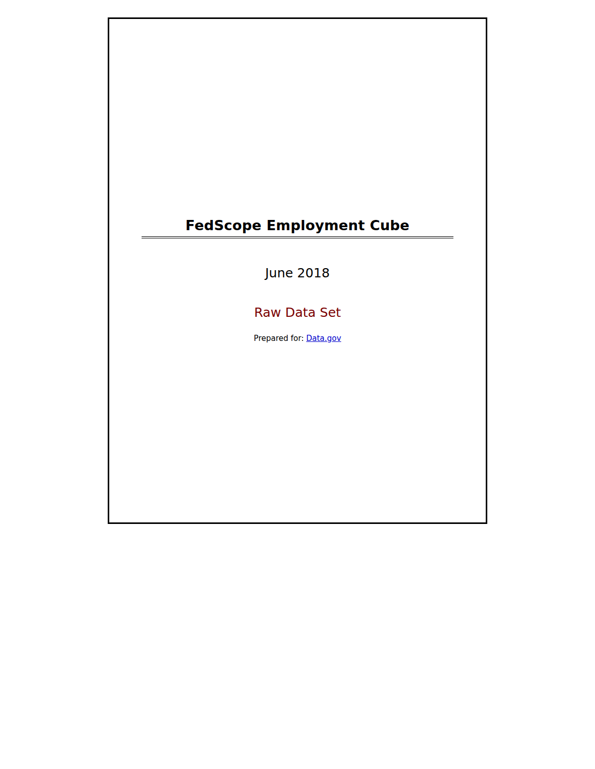FedScope Employment Cube
June 2018
Raw Data Set
Prepared for: Data.gov